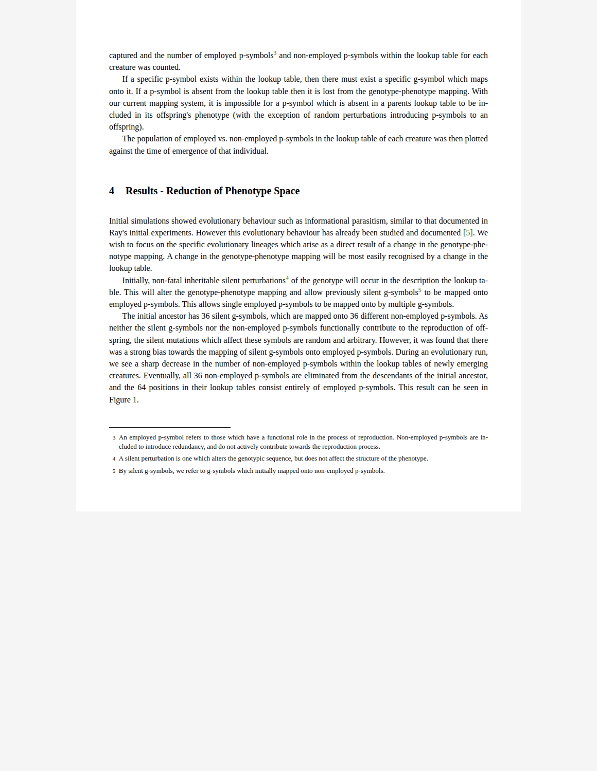captured and the number of employed p-symbols3 and non-employed p-symbols within the lookup table for each creature was counted.
If a specific p-symbol exists within the lookup table, then there must exist a specific g-symbol which maps onto it. If a p-symbol is absent from the lookup table then it is lost from the genotype-phenotype mapping. With our current mapping system, it is impossible for a p-symbol which is absent in a parents lookup table to be included in its offspring's phenotype (with the exception of random perturbations introducing p-symbols to an offspring).
The population of employed vs. non-employed p-symbols in the lookup table of each creature was then plotted against the time of emergence of that individual.
4 Results - Reduction of Phenotype Space
Initial simulations showed evolutionary behaviour such as informational parasitism, similar to that documented in Ray's initial experiments. However this evolutionary behaviour has already been studied and documented [5]. We wish to focus on the specific evolutionary lineages which arise as a direct result of a change in the genotype-phenotype mapping. A change in the genotype-phenotype mapping will be most easily recognised by a change in the lookup table.
Initially, non-fatal inheritable silent perturbations4 of the genotype will occur in the description the lookup table. This will alter the genotype-phenotype mapping and allow previously silent g-symbols5 to be mapped onto employed p-symbols. This allows single employed p-symbols to be mapped onto by multiple g-symbols.
The initial ancestor has 36 silent g-symbols, which are mapped onto 36 different non-employed p-symbols. As neither the silent g-symbols nor the non-employed p-symbols functionally contribute to the reproduction of offspring, the silent mutations which affect these symbols are random and arbitrary. However, it was found that there was a strong bias towards the mapping of silent g-symbols onto employed p-symbols. During an evolutionary run, we see a sharp decrease in the number of non-employed p-symbols within the lookup tables of newly emerging creatures. Eventually, all 36 non-employed p-symbols are eliminated from the descendants of the initial ancestor, and the 64 positions in their lookup tables consist entirely of employed p-symbols. This result can be seen in Figure 1.
3
An employed p-symbol refers to those which have a functional role in the process of reproduction. Non-employed p-symbols are included to introduce redundancy, and do not actively contribute towards the reproduction process.
4
A silent perturbation is one which alters the genotypic sequence, but does not affect the structure of the phenotype.
5
By silent g-symbols, we refer to g-symbols which initially mapped onto non-employed p-symbols.